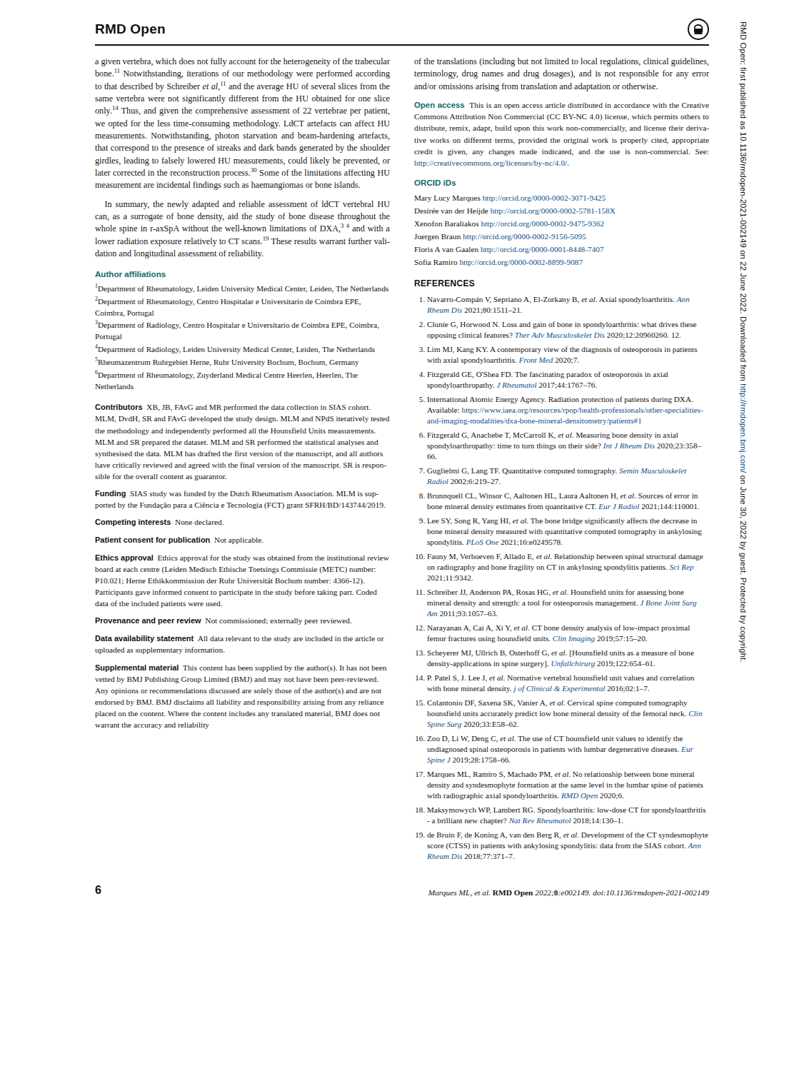RMD Open
a given vertebra, which does not fully account for the heterogeneity of the trabecular bone.11 Notwithstanding, iterations of our methodology were performed according to that described by Schreiber et al,11 and the average HU of several slices from the same vertebra were not significantly different from the HU obtained for one slice only.14 Thus, and given the comprehensive assessment of 22 vertebrae per patient, we opted for the less time-consuming methodology. LdCT artefacts can affect HU measurements. Notwithstanding, photon starvation and beam-hardening artefacts, that correspond to the presence of streaks and dark bands generated by the shoulder girdles, leading to falsely lowered HU measurements, could likely be prevented, or later corrected in the reconstruction process.30 Some of the limitations affecting HU measurement are incidental findings such as haemangiomas or bone islands.
In summary, the newly adapted and reliable assessment of ldCT vertebral HU can, as a surrogate of bone density, aid the study of bone disease throughout the whole spine in r-axSpA without the well-known limitations of DXA,3 4 and with a lower radiation exposure relatively to CT scans.19 These results warrant further validation and longitudinal assessment of reliability.
Author affiliations
1Department of Rheumatology, Leiden University Medical Center, Leiden, The Netherlands
2Department of Rheumatology, Centro Hospitalar e Universitario de Coimbra EPE, Coimbra, Portugal
3Department of Radiology, Centro Hospitalar e Universitario de Coimbra EPE, Coimbra, Portugal
4Department of Radiology, Leiden University Medical Center, Leiden, The Netherlands
5Rheumazentrum Ruhrgebiet Herne, Ruhr University Bochum, Bochum, Germany
6Department of Rheumatology, Zuyderland Medical Centre Heerlen, Heerlen, The Netherlands
Contributors XB, JB, FAvG and MR performed the data collection in SIAS cohort. MLM, DvdH, SR and FAvG developed the study design. MLM and NPdS iteratively tested the methodology and independently performed all the Hounsfield Units measurements. MLM and SR prepared the dataset. MLM and SR performed the statistical analyses and synthesised the data. MLM has drafted the first version of the manuscript, and all authors have critically reviewed and agreed with the final version of the manuscript. SR is responsible for the overall content as guarantor.
Funding SIAS study was funded by the Dutch Rheumatism Association. MLM is supported by the Fundação para a Ciência e Tecnologia (FCT) grant SFRH/BD/143744/2019.
Competing interests None declared.
Patient consent for publication Not applicable.
Ethics approval Ethics approval for the study was obtained from the institutional review board at each centre (Leiden Medisch Ethische Toetsings Commissie (METC) number: P10.021; Herne Ethikkommission der Ruhr Universität Bochum number: 4366-12). Participants gave informed consent to participate in the study before taking part. Coded data of the included patients were used.
Provenance and peer review Not commissioned; externally peer reviewed.
Data availability statement All data relevant to the study are included in the article or uploaded as supplementary information.
Supplemental material This content has been supplied by the author(s). It has not been vetted by BMJ Publishing Group Limited (BMJ) and may not have been peer-reviewed. Any opinions or recommendations discussed are solely those of the author(s) and are not endorsed by BMJ. BMJ disclaims all liability and responsibility arising from any reliance placed on the content. Where the content includes any translated material, BMJ does not warrant the accuracy and reliability
of the translations (including but not limited to local regulations, clinical guidelines, terminology, drug names and drug dosages), and is not responsible for any error and/or omissions arising from translation and adaptation or otherwise.
Open access This is an open access article distributed in accordance with the Creative Commons Attribution Non Commercial (CC BY-NC 4.0) license, which permits others to distribute, remix, adapt, build upon this work non-commercially, and license their derivative works on different terms, provided the original work is properly cited, appropriate credit is given, any changes made indicated, and the use is non-commercial. See: http://creativecommons.org/licenses/by-nc/4.0/.
ORCID iDs
Mary Lucy Marques http://orcid.org/0000-0002-3071-9425
Desirée van der Heijde http://orcid.org/0000-0002-5781-158X
Xenofon Baraliakos http://orcid.org/0000-0002-9475-9362
Juergen Braun http://orcid.org/0000-0002-9156-5095
Floris A van Gaalen http://orcid.org/0000-0001-8448-7407
Sofia Ramiro http://orcid.org/0000-0002-8899-9087
REFERENCES
Navarro-Compán V, Sepriano A, El-Zorkany B, et al. Axial spondyloarthritis. Ann Rheum Dis 2021;80:1511–21.
Clunie G, Horwood N. Loss and gain of bone in spondyloarthritis: what drives these opposing clinical features? Ther Adv Musculoskelet Dis 2020;12:20960260. 12.
Lim MJ, Kang KY. A contemporary view of the diagnosis of osteoporosis in patients with axial spondyloarthritis. Front Med 2020;7.
Fitzgerald GE, O'Shea FD. The fascinating paradox of osteoporosis in axial spondyloarthropathy. J Rheumatol 2017;44:1767–76.
International Atomic Energy Agency. Radiation protection of patients during DXA. Available: https://www.iaea.org/resources/rpop/health-professionals/other-specialities-and-imaging-modalities/dxa-bone-mineral-densitometry/patients#1
Fitzgerald G, Anachebe T, McCarroll K, et al. Measuring bone density in axial spondyloarthropathy: time to turn things on their side? Int J Rheum Dis 2020;23:358–66.
Guglielmi G, Lang TF. Quantitative computed tomography. Semin Musculoskelet Radiol 2002;6:219–27.
Brunnquell CL, Winsor C, Aaltonen HL, Laura Aaltonen H, et al. Sources of error in bone mineral density estimates from quantitative CT. Eur J Radiol 2021;144:110001.
Lee SY, Song R, Yang HI, et al. The bone bridge significantly affects the decrease in bone mineral density measured with quantitative computed tomography in ankylosing spondylitis. PLoS One 2021;16:e0249578.
Fauny M, Verhoeven F, Allado E, et al. Relationship between spinal structural damage on radiography and bone fragility on CT in ankylosing spondylitis patients. Sci Rep 2021;11:9342.
Schreiber JJ, Anderson PA, Rosas HG, et al. Hounsfield units for assessing bone mineral density and strength: a tool for osteoporosis management. J Bone Joint Surg Am 2011;93:1057–63.
Narayanan A, Cai A, Xi Y, et al. CT bone density analysis of low-impact proximal femur fractures using hounsfield units. Clin Imaging 2019;57:15–20.
Scheyerer MJ, Ullrich B, Osterhoff G, et al. [Hounsfield units as a measure of bone density-applications in spine surgery]. Unfallchirurg 2019;122:654–61.
P. Patel S, J. Lee J, et al. Normative vertebral hounsfield unit values and correlation with bone mineral density. j of Clinical & Experimental 2016;02:1–7.
Colantonio DF, Saxena SK, Vanier A, et al. Cervical spine computed tomography hounsfield units accurately predict low bone mineral density of the femoral neck. Clin Spine Surg 2020;33:E58–62.
Zou D, Li W, Deng C, et al. The use of CT hounsfield unit values to identify the undiagnosed spinal osteoporosis in patients with lumbar degenerative diseases. Eur Spine J 2019;28:1758–66.
Marques ML, Ramiro S, Machado PM, et al. No relationship between bone mineral density and syndesmophyte formation at the same level in the lumbar spine of patients with radiographic axial spondyloarthritis. RMD Open 2020;6.
Maksymowych WP, Lambert RG. Spondyloarthritis: low-dose CT for spondyloarthritis - a brilliant new chapter? Nat Rev Rheumatol 2018;14:130–1.
de Bruin F, de Koning A, van den Berg R, et al. Development of the CT syndesmophyte score (CTSS) in patients with ankylosing spondylitis: data from the SIAS cohort. Ann Rheum Dis 2018;77:371–7.
6
Marques ML, et al. RMD Open 2022;8:e002149. doi:10.1136/rmdopen-2021-002149
RMD Open: first published as 10.1136/rmdopen-2021-002149 on 22 June 2022. Downloaded from http://rmdopen.bmj.com/ on June 30, 2022 by guest. Protected by copyright.